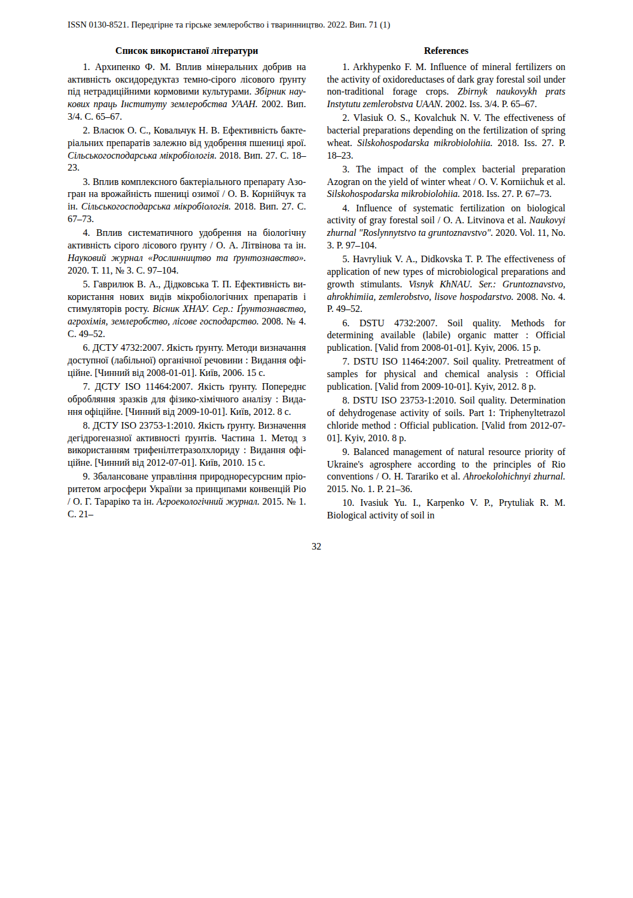ISSN 0130-8521. Передгірне та гірське землеробство і тваринництво. 2022. Вип. 71 (1)
Список використаної літератури
Архипенко Ф. М. Вплив мінеральних добрив на активність оксидоредуктаз темно-сірого лісового ґрунту під нетрадиційними кормовими культурами. Збірник наукових праць Інституту землеробства УААН. 2002. Вип. 3/4. С. 65–67.
Власюк О. С., Ковальчук Н. В. Ефективність бактеріальних препаратів залежно від удобрення пшениці ярої. Сільськогосподарська мікробіологія. 2018. Вип. 27. С. 18–23.
Вплив комплексного бактеріального препарату Азогран на врожайність пшениці озимої / О. В. Корнійчук та ін. Сільськогосподарська мікробіологія. 2018. Вип. 27. С. 67–73.
Вплив систематичного удобрення на біологічну активність сірого лісового ґрунту / О. А. Літвінова та ін. Науковий журнал «Рослинництво та ґрунтознавство». 2020. Т. 11, № 3. С. 97–104.
Гаврилюк В. А., Дідковська Т. П. Ефективність використання нових видів мікробіологічних препаратів і стимуляторів росту. Вісник ХНАУ. Сер.: Ґрунтознавство, агрохімія, землеробство, лісове господарство. 2008. № 4. С. 49–52.
ДСТУ 4732:2007. Якість ґрунту. Методи визначання доступної (лабільної) органічної речовини : Видання офіційне. [Чинний від 2008-01-01]. Київ, 2006. 15 с.
ДСТУ ISO 11464:2007. Якість ґрунту. Попереднє обробляння зразків для фізико-хімічного аналізу : Видання офіційне. [Чинний від 2009-10-01]. Київ, 2012. 8 с.
ДСТУ ISO 23753-1:2010. Якість ґрунту. Визначення дегідрогеназної активності ґрунтів. Частина 1. Метод з використанням трифенілтетразолхлориду : Видання офіційне. [Чинний від 2012-07-01]. Київ, 2010. 15 с.
Збалансоване управління природноресурсним пріоритетом агросфери України за принципами конвенцій Ріо / О. Г. Тараріко та ін. Агроекологічний журнал. 2015. № 1. С. 21–
References
Arkhypenko F. M. Influence of mineral fertilizers on the activity of oxidoreductases of dark gray forestal soil under non-traditional forage crops. Zbirnyk naukovykh prats Instytutu zemlerobstva UAAN. 2002. Iss. 3/4. P. 65–67.
Vlasiuk O. S., Kovalchuk N. V. The effectiveness of bacterial preparations depending on the fertilization of spring wheat. Silskohospodarska mikrobiolohiia. 2018. Iss. 27. P. 18–23.
The impact of the complex bacterial preparation Azogran on the yield of winter wheat / O. V. Korniichuk et al. Silskohospodarska mikrobiolohiia. 2018. Iss. 27. P. 67–73.
Influence of systematic fertilization on biological activity of gray forestal soil / O. A. Litvinova et al. Naukovyi zhurnal "Roslynnytstvo ta gruntoznavstvo". 2020. Vol. 11, No. 3. P. 97–104.
Havryliuk V. A., Didkovska T. P. The effectiveness of application of new types of microbiological preparations and growth stimulants. Visnyk KhNAU. Ser.: Gruntoznavstvo, ahrokhimiia, zemlerobstvo, lisove hospodarstvo. 2008. No. 4. P. 49–52.
DSTU 4732:2007. Soil quality. Methods for determining available (labile) organic matter : Official publication. [Valid from 2008-01-01]. Kyiv, 2006. 15 p.
DSTU ISO 11464:2007. Soil quality. Pretreatment of samples for physical and chemical analysis : Official publication. [Valid from 2009-10-01]. Kyiv, 2012. 8 p.
DSTU ISO 23753-1:2010. Soil quality. Determination of dehydrogenase activity of soils. Part 1: Triphenyltetrazol chloride method : Official publication. [Valid from 2012-07-01]. Kyiv, 2010. 8 p.
Balanced management of natural resource priority of Ukraine's agrosphere according to the principles of Rio conventions / O. H. Tarariko et al. Ahroekolohichnyi zhurnal. 2015. No. 1. P. 21–36.
Ivasiuk Yu. I., Karpenko V. P., Prytuliak R. M. Biological activity of soil in
32